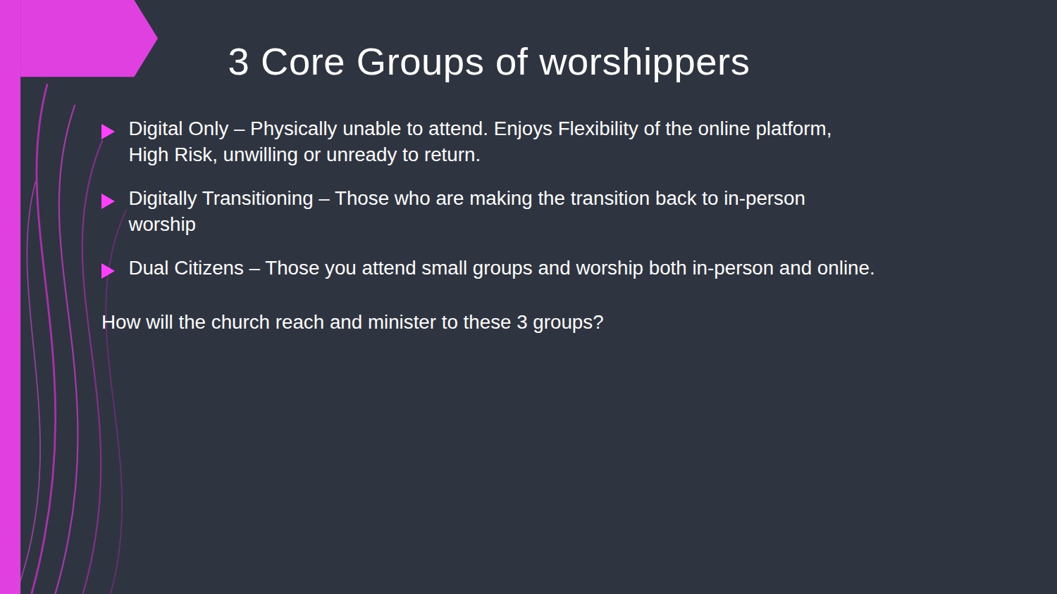3 Core Groups of worshippers
Digital Only – Physically unable to attend. Enjoys Flexibility of the online platform, High Risk, unwilling or unready to return.
Digitally Transitioning – Those who are making the transition back to in-person worship
Dual Citizens – Those you attend small groups and worship both in-person and online.
How will the church reach and minister to these 3 groups?